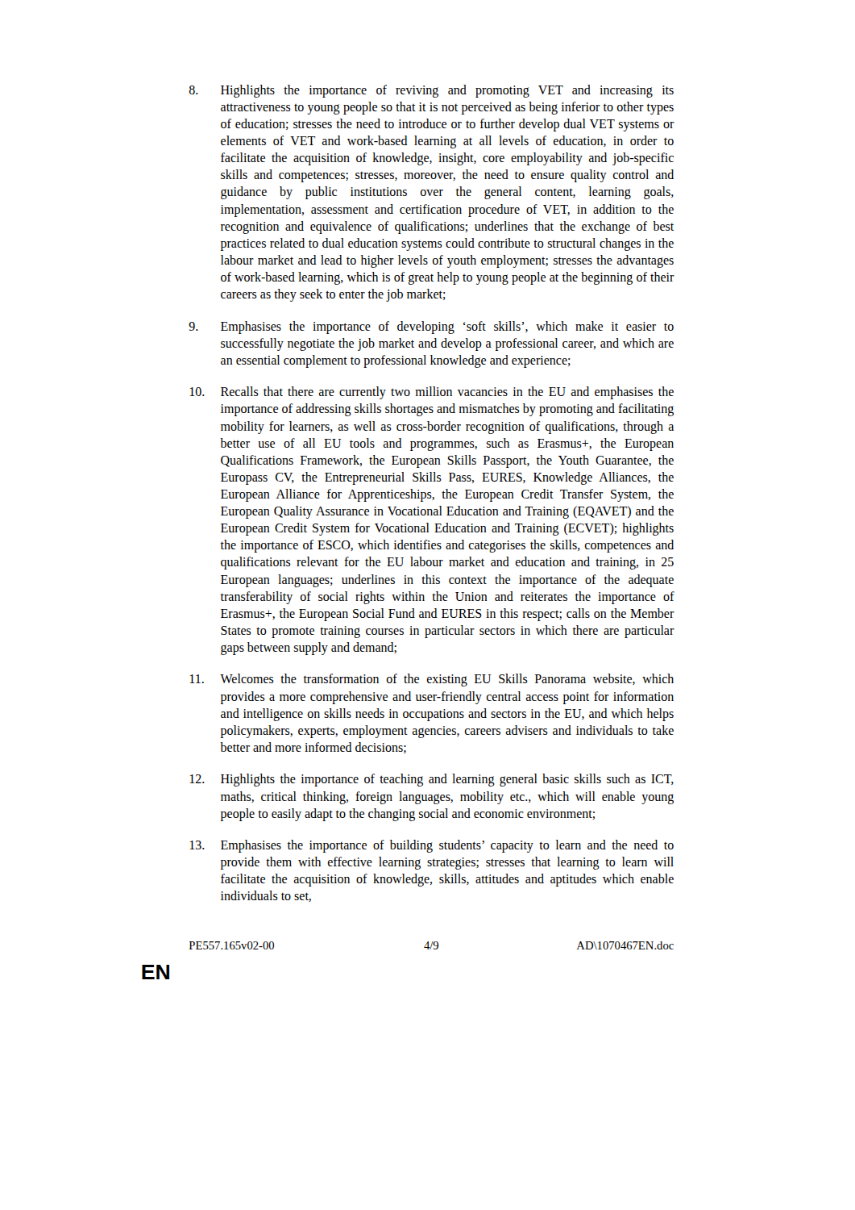8. Highlights the importance of reviving and promoting VET and increasing its attractiveness to young people so that it is not perceived as being inferior to other types of education; stresses the need to introduce or to further develop dual VET systems or elements of VET and work-based learning at all levels of education, in order to facilitate the acquisition of knowledge, insight, core employability and job-specific skills and competences; stresses, moreover, the need to ensure quality control and guidance by public institutions over the general content, learning goals, implementation, assessment and certification procedure of VET, in addition to the recognition and equivalence of qualifications; underlines that the exchange of best practices related to dual education systems could contribute to structural changes in the labour market and lead to higher levels of youth employment; stresses the advantages of work-based learning, which is of great help to young people at the beginning of their careers as they seek to enter the job market;
9. Emphasises the importance of developing ‘soft skills’, which make it easier to successfully negotiate the job market and develop a professional career, and which are an essential complement to professional knowledge and experience;
10. Recalls that there are currently two million vacancies in the EU and emphasises the importance of addressing skills shortages and mismatches by promoting and facilitating mobility for learners, as well as cross-border recognition of qualifications, through a better use of all EU tools and programmes, such as Erasmus+, the European Qualifications Framework, the European Skills Passport, the Youth Guarantee, the Europass CV, the Entrepreneurial Skills Pass, EURES, Knowledge Alliances, the European Alliance for Apprenticeships, the European Credit Transfer System, the European Quality Assurance in Vocational Education and Training (EQAVET) and the European Credit System for Vocational Education and Training (ECVET); highlights the importance of ESCO, which identifies and categorises the skills, competences and qualifications relevant for the EU labour market and education and training, in 25 European languages; underlines in this context the importance of the adequate transferability of social rights within the Union and reiterates the importance of Erasmus+, the European Social Fund and EURES in this respect; calls on the Member States to promote training courses in particular sectors in which there are particular gaps between supply and demand;
11. Welcomes the transformation of the existing EU Skills Panorama website, which provides a more comprehensive and user-friendly central access point for information and intelligence on skills needs in occupations and sectors in the EU, and which helps policymakers, experts, employment agencies, careers advisers and individuals to take better and more informed decisions;
12. Highlights the importance of teaching and learning general basic skills such as ICT, maths, critical thinking, foreign languages, mobility etc., which will enable young people to easily adapt to the changing social and economic environment;
13. Emphasises the importance of building students’ capacity to learn and the need to provide them with effective learning strategies; stresses that learning to learn will facilitate the acquisition of knowledge, skills, attitudes and aptitudes which enable individuals to set,
PE557.165v02-00
4/9
AD\1070467EN.doc
EN